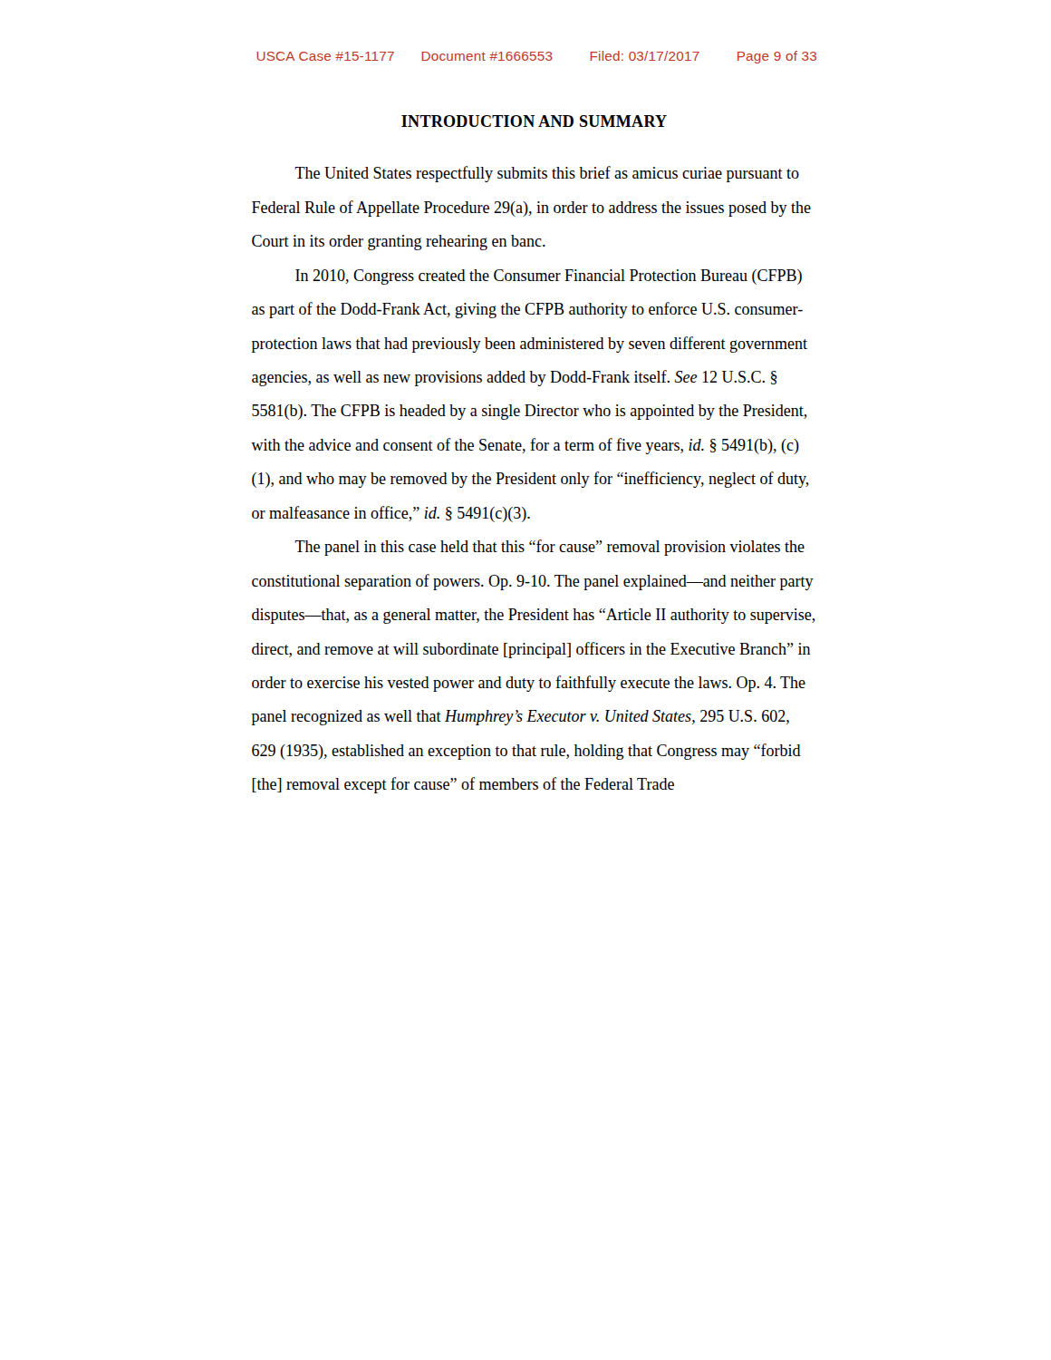USCA Case #15-1177 Document #1666553 Filed: 03/17/2017 Page 9 of 33
INTRODUCTION AND SUMMARY
The United States respectfully submits this brief as amicus curiae pursuant to Federal Rule of Appellate Procedure 29(a), in order to address the issues posed by the Court in its order granting rehearing en banc.
In 2010, Congress created the Consumer Financial Protection Bureau (CFPB) as part of the Dodd-Frank Act, giving the CFPB authority to enforce U.S. consumer-protection laws that had previously been administered by seven different government agencies, as well as new provisions added by Dodd-Frank itself. See 12 U.S.C. § 5581(b). The CFPB is headed by a single Director who is appointed by the President, with the advice and consent of the Senate, for a term of five years, id. § 5491(b), (c)(1), and who may be removed by the President only for “inefficiency, neglect of duty, or malfeasance in office,” id. § 5491(c)(3).
The panel in this case held that this “for cause” removal provision violates the constitutional separation of powers. Op. 9-10. The panel explained—and neither party disputes—that, as a general matter, the President has “Article II authority to supervise, direct, and remove at will subordinate [principal] officers in the Executive Branch” in order to exercise his vested power and duty to faithfully execute the laws. Op. 4. The panel recognized as well that Humphrey’s Executor v. United States, 295 U.S. 602, 629 (1935), established an exception to that rule, holding that Congress may “forbid [the] removal except for cause” of members of the Federal Trade